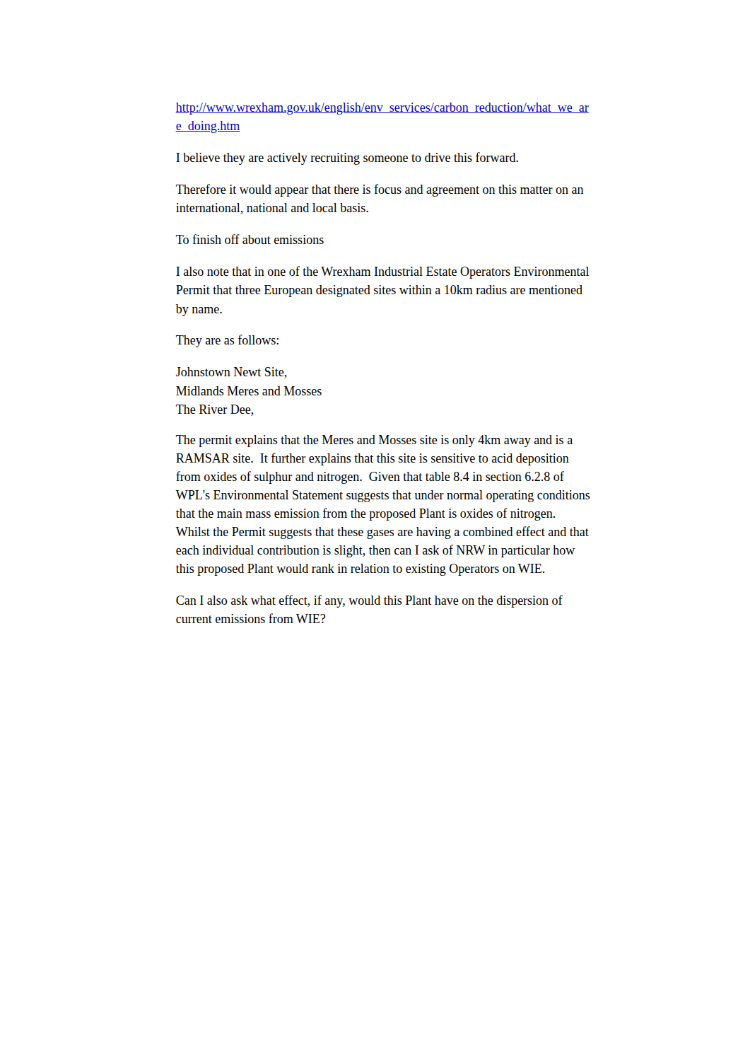http://www.wrexham.gov.uk/english/env_services/carbon_reduction/what_we_are_doing.htm
I believe they are actively recruiting someone to drive this forward.
Therefore it would appear that there is focus and agreement on this matter on an international, national and local basis.
To finish off about emissions
I also note that in one of the Wrexham Industrial Estate Operators Environmental Permit that three European designated sites within a 10km radius are mentioned by name.
They are as follows:
Johnstown Newt Site,
Midlands Meres and Mosses
The River Dee,
The permit explains that the Meres and Mosses site is only 4km away and is a RAMSAR site. It further explains that this site is sensitive to acid deposition from oxides of sulphur and nitrogen. Given that table 8.4 in section 6.2.8 of WPL's Environmental Statement suggests that under normal operating conditions that the main mass emission from the proposed Plant is oxides of nitrogen. Whilst the Permit suggests that these gases are having a combined effect and that each individual contribution is slight, then can I ask of NRW in particular how this proposed Plant would rank in relation to existing Operators on WIE.
Can I also ask what effect, if any, would this Plant have on the dispersion of current emissions from WIE?